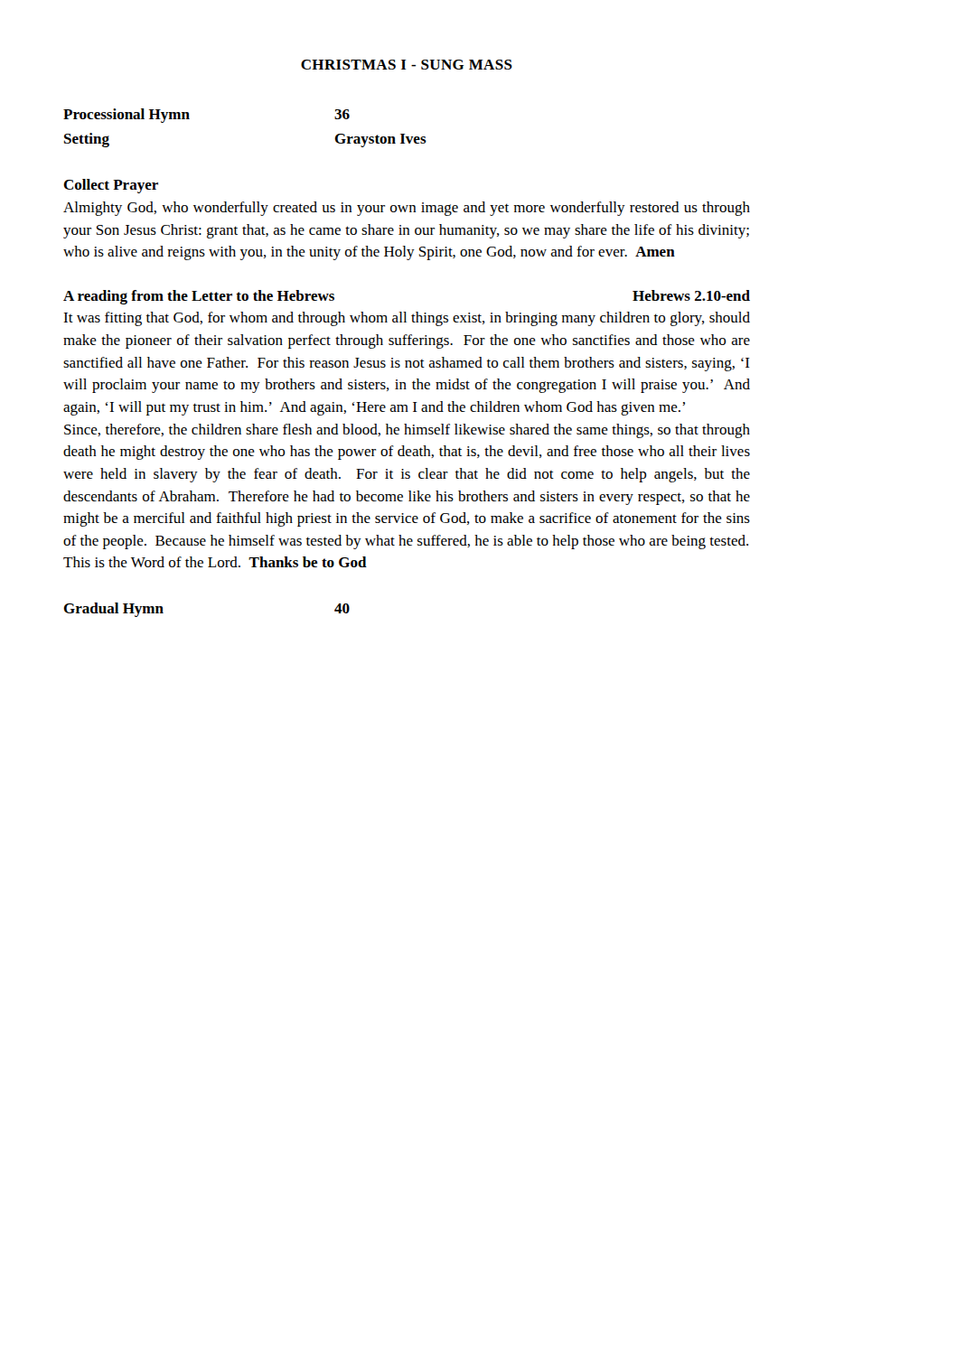CHRISTMAS I - SUNG MASS
Processional Hymn 36
Setting Grayston Ives
Collect Prayer
Almighty God, who wonderfully created us in your own image and yet more wonderfully restored us through your Son Jesus Christ: grant that, as he came to share in our humanity, so we may share the life of his divinity; who is alive and reigns with you, in the unity of the Holy Spirit, one God, now and for ever. Amen
A reading from the Letter to the Hebrews Hebrews 2.10-end
It was fitting that God, for whom and through whom all things exist, in bringing many children to glory, should make the pioneer of their salvation perfect through sufferings. For the one who sanctifies and those who are sanctified all have one Father. For this reason Jesus is not ashamed to call them brothers and sisters, saying, ‘I will proclaim your name to my brothers and sisters, in the midst of the congregation I will praise you.’ And again, ‘I will put my trust in him.’ And again, ‘Here am I and the children whom God has given me.’
Since, therefore, the children share flesh and blood, he himself likewise shared the same things, so that through death he might destroy the one who has the power of death, that is, the devil, and free those who all their lives were held in slavery by the fear of death. For it is clear that he did not come to help angels, but the descendants of Abraham. Therefore he had to become like his brothers and sisters in every respect, so that he might be a merciful and faithful high priest in the service of God, to make a sacrifice of atonement for the sins of the people. Because he himself was tested by what he suffered, he is able to help those who are being tested.
This is the Word of the Lord. Thanks be to God
Gradual Hymn 40